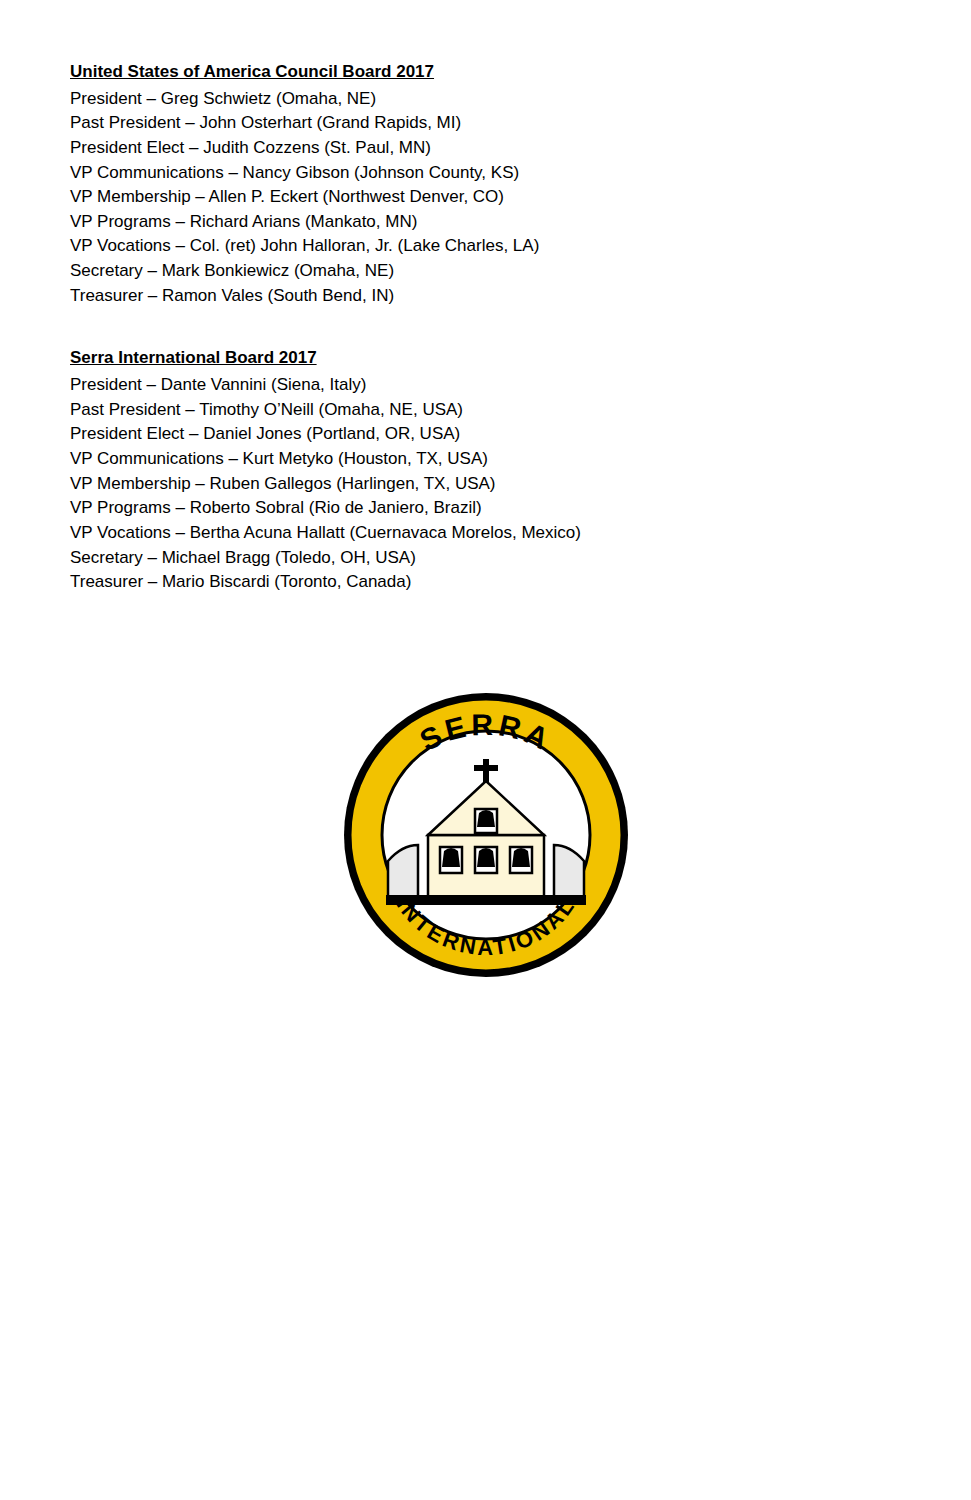United States of America Council Board 2017
President – Greg Schwietz (Omaha, NE)
Past President – John Osterhart (Grand Rapids, MI)
President Elect – Judith Cozzens (St. Paul, MN)
VP Communications – Nancy Gibson (Johnson County, KS)
VP Membership – Allen P. Eckert (Northwest Denver, CO)
VP Programs – Richard Arians (Mankato, MN)
VP Vocations – Col. (ret) John Halloran, Jr. (Lake Charles, LA)
Secretary – Mark Bonkiewicz (Omaha, NE)
Treasurer – Ramon Vales (South Bend, IN)
Serra International Board 2017
President – Dante Vannini (Siena, Italy)
Past President – Timothy O’Neill (Omaha, NE, USA)
President Elect – Daniel Jones (Portland, OR, USA)
VP Communications – Kurt Metyko (Houston, TX, USA)
VP Membership – Ruben Gallegos (Harlingen, TX, USA)
VP Programs – Roberto Sobral (Rio de Janiero, Brazil)
VP Vocations – Bertha Acuna Hallatt (Cuernavaca Morelos, Mexico)
Secretary – Michael Bragg (Toledo, OH, USA)
Treasurer – Mario Biscardi (Toronto, Canada)
SERRA INTERNATIONAL